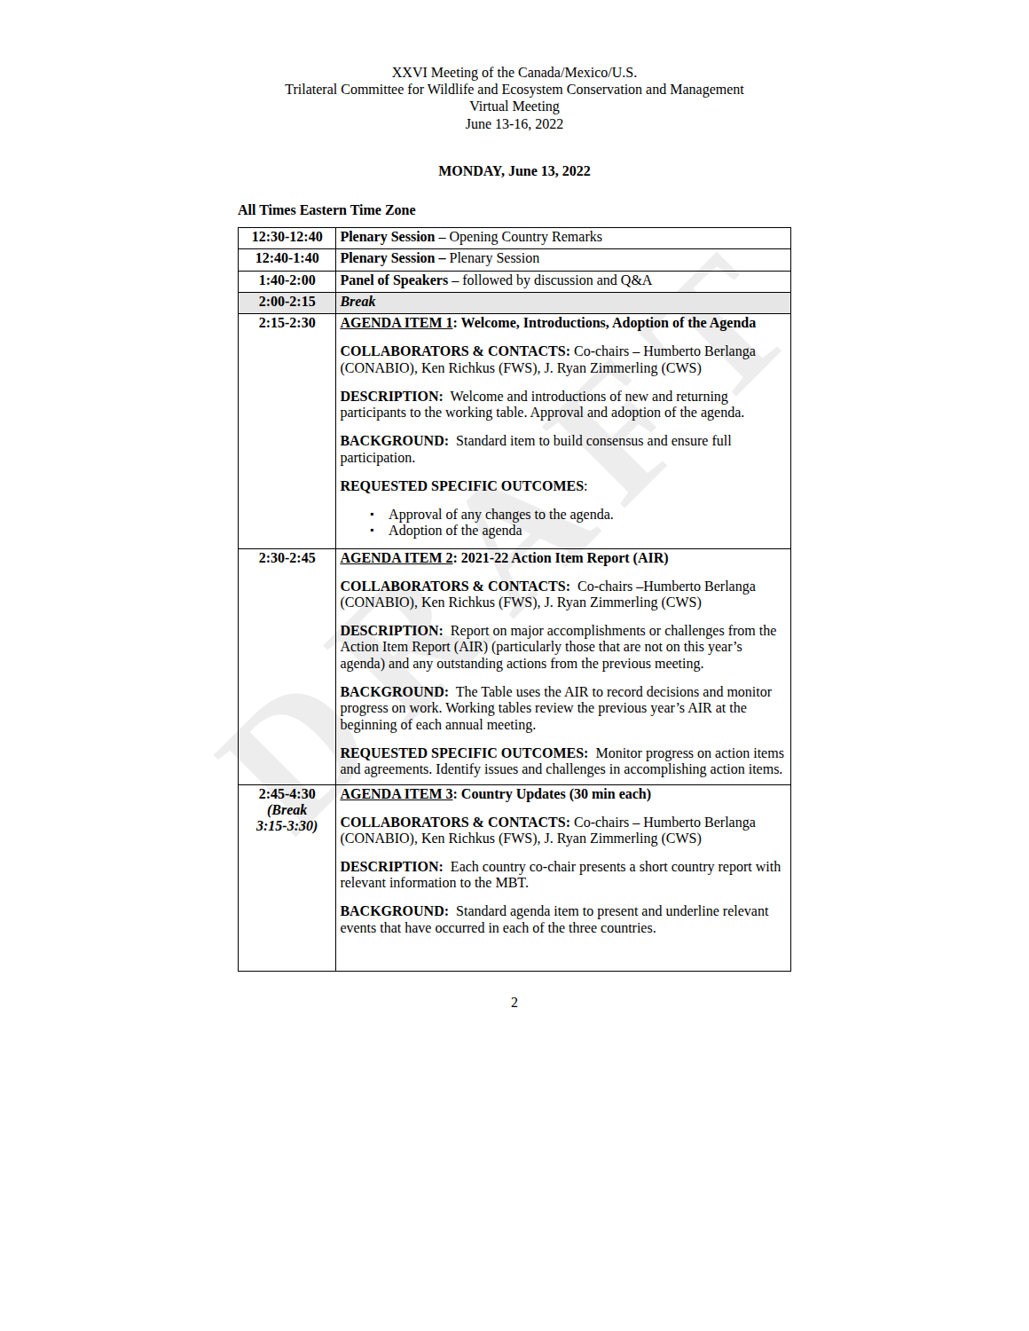DRAFT
XXVI Meeting of the Canada/Mexico/U.S.
Trilateral Committee for Wildlife and Ecosystem Conservation and Management
Virtual Meeting
June 13-16, 2022
MONDAY, June 13, 2022
All Times Eastern Time Zone
| 12:30-12:40 | Plenary Session – Opening Country Remarks |
| 12:40-1:40 | Plenary Session – Plenary Session |
| 1:40-2:00 | Panel of Speakers – followed by discussion and Q&A |
| 2:00-2:15 | Break |
| 2:15-2:30 | AGENDA ITEM 1 : Welcome, Introductions, Adoption of the Agenda COLLABORATORS & CONTACTS: Co-chairs – Humberto Berlanga (CONABIO), Ken Richkus (FWS), J. Ryan Zimmerling (CWS) DESCRIPTION: Welcome and introductions of new and returning participants to the working table. Approval and adoption of the agenda. BACKGROUND: Standard item to build consensus and ensure full participation. REQUESTED SPECIFIC OUTCOMES : Approval of any changes to the agenda. Adoption of the agenda |
| 2:30-2:45 | AGENDA ITEM 2 : 2021-22 Action Item Report (AIR) COLLABORATORS & CONTACTS: Co-chairs –Humberto Berlanga (CONABIO), Ken Richkus (FWS), J. Ryan Zimmerling (CWS) DESCRIPTION: Report on major accomplishments or challenges from the Action Item Report (AIR) (particularly those that are not on this year’s agenda) and any outstanding actions from the previous meeting. BACKGROUND: The Table uses the AIR to record decisions and monitor progress on work. Working tables review the previous year’s AIR at the beginning of each annual meeting. REQUESTED SPECIFIC OUTCOMES: Monitor progress on action items and agreements. Identify issues and challenges in accomplishing action items. |
| 2:45-4:30 (Break 3:15-3:30) | AGENDA ITEM 3 : Country Updates (30 min each) COLLABORATORS & CONTACTS: Co-chairs – Humberto Berlanga (CONABIO), Ken Richkus (FWS), J. Ryan Zimmerling (CWS) DESCRIPTION: Each country co-chair presents a short country report with relevant information to the MBT. BACKGROUND: Standard agenda item to present and underline relevant events that have occurred in each of the three countries. |
2